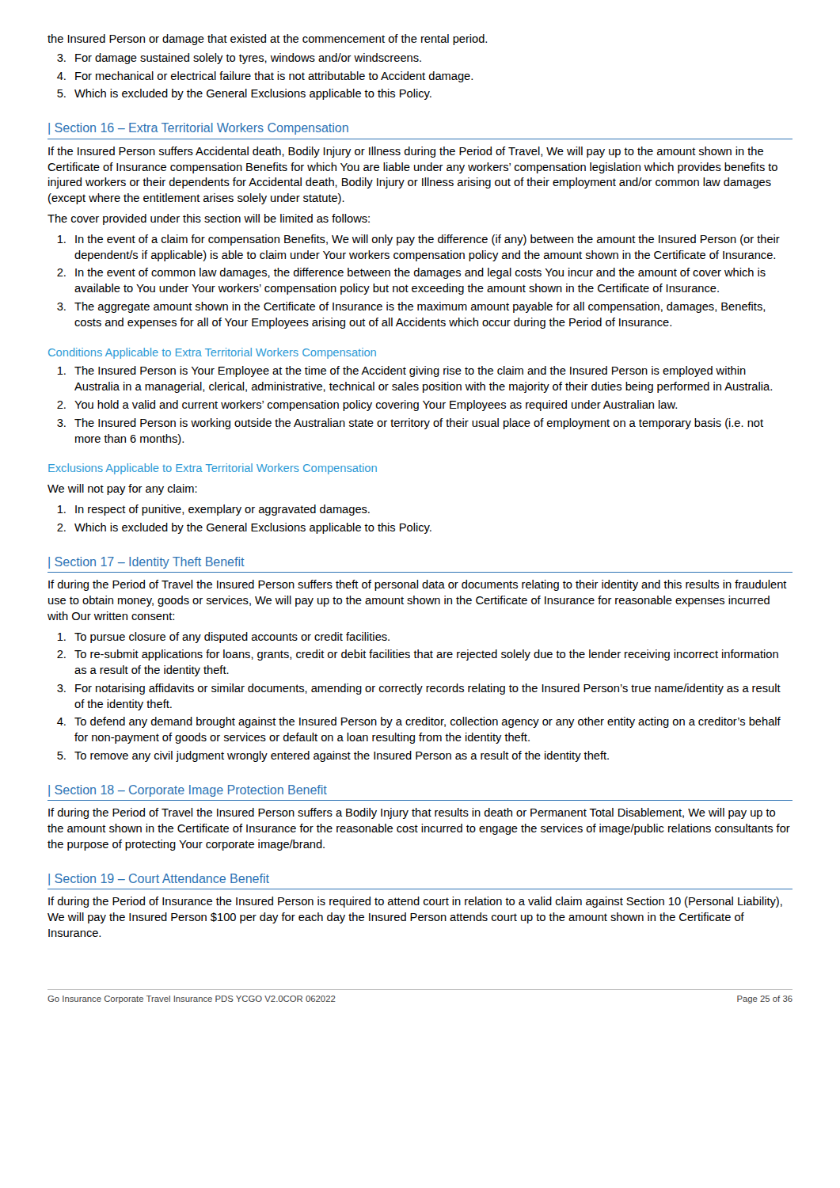the Insured Person or damage that existed at the commencement of the rental period.
For damage sustained solely to tyres, windows and/or windscreens.
For mechanical or electrical failure that is not attributable to Accident damage.
Which is excluded by the General Exclusions applicable to this Policy.
| Section 16 – Extra Territorial Workers Compensation
If the Insured Person suffers Accidental death, Bodily Injury or Illness during the Period of Travel, We will pay up to the amount shown in the Certificate of Insurance compensation Benefits for which You are liable under any workers’ compensation legislation which provides benefits to injured workers or their dependents for Accidental death, Bodily Injury or Illness arising out of their employment and/or common law damages (except where the entitlement arises solely under statute).
The cover provided under this section will be limited as follows:
In the event of a claim for compensation Benefits, We will only pay the difference (if any) between the amount the Insured Person (or their dependent/s if applicable) is able to claim under Your workers compensation policy and the amount shown in the Certificate of Insurance.
In the event of common law damages, the difference between the damages and legal costs You incur and the amount of cover which is available to You under Your workers’ compensation policy but not exceeding the amount shown in the Certificate of Insurance.
The aggregate amount shown in the Certificate of Insurance is the maximum amount payable for all compensation, damages, Benefits, costs and expenses for all of Your Employees arising out of all Accidents which occur during the Period of Insurance.
Conditions Applicable to Extra Territorial Workers Compensation
The Insured Person is Your Employee at the time of the Accident giving rise to the claim and the Insured Person is employed within Australia in a managerial, clerical, administrative, technical or sales position with the majority of their duties being performed in Australia.
You hold a valid and current workers’ compensation policy covering Your Employees as required under Australian law.
The Insured Person is working outside the Australian state or territory of their usual place of employment on a temporary basis (i.e. not more than 6 months).
Exclusions Applicable to Extra Territorial Workers Compensation
We will not pay for any claim:
In respect of punitive, exemplary or aggravated damages.
Which is excluded by the General Exclusions applicable to this Policy.
| Section 17 – Identity Theft Benefit
If during the Period of Travel the Insured Person suffers theft of personal data or documents relating to their identity and this results in fraudulent use to obtain money, goods or services, We will pay up to the amount shown in the Certificate of Insurance for reasonable expenses incurred with Our written consent:
To pursue closure of any disputed accounts or credit facilities.
To re-submit applications for loans, grants, credit or debit facilities that are rejected solely due to the lender receiving incorrect information as a result of the identity theft.
For notarising affidavits or similar documents, amending or correctly records relating to the Insured Person’s true name/identity as a result of the identity theft.
To defend any demand brought against the Insured Person by a creditor, collection agency or any other entity acting on a creditor’s behalf for non-payment of goods or services or default on a loan resulting from the identity theft.
To remove any civil judgment wrongly entered against the Insured Person as a result of the identity theft.
| Section 18 – Corporate Image Protection Benefit
If during the Period of Travel the Insured Person suffers a Bodily Injury that results in death or Permanent Total Disablement, We will pay up to the amount shown in the Certificate of Insurance for the reasonable cost incurred to engage the services of image/public relations consultants for the purpose of protecting Your corporate image/brand.
| Section 19 – Court Attendance Benefit
If during the Period of Insurance the Insured Person is required to attend court in relation to a valid claim against Section 10 (Personal Liability), We will pay the Insured Person $100 per day for each day the Insured Person attends court up to the amount shown in the Certificate of Insurance.
Go Insurance Corporate Travel Insurance PDS YCGO V2.0COR 062022 Page 25 of 36